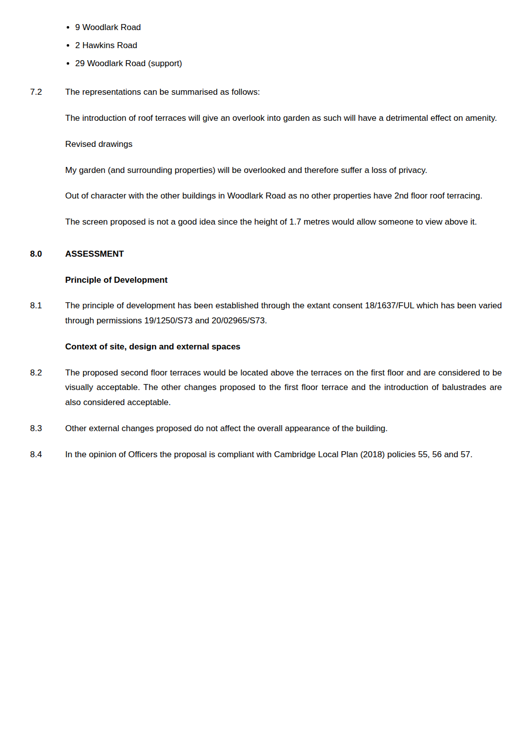9 Woodlark Road
2 Hawkins Road
29 Woodlark Road (support)
7.2
The representations can be summarised as follows:
The introduction of roof terraces will give an overlook into garden as such will have a detrimental effect on amenity.
Revised drawings
My garden (and surrounding properties) will be overlooked and therefore suffer a loss of privacy.
Out of character with the other buildings in Woodlark Road as no other properties have 2nd floor roof terracing.
The screen proposed is not a good idea since the height of 1.7 metres would allow someone to view above it.
8.0 ASSESSMENT
Principle of Development
8.1
The principle of development has been established through the extant consent 18/1637/FUL which has been varied through permissions 19/1250/S73 and 20/02965/S73.
Context of site, design and external spaces
8.2
The proposed second floor terraces would be located above the terraces on the first floor and are considered to be visually acceptable. The other changes proposed to the first floor terrace and the introduction of balustrades are also considered acceptable.
8.3
Other external changes proposed do not affect the overall appearance of the building.
8.4
In the opinion of Officers the proposal is compliant with Cambridge Local Plan (2018) policies 55, 56 and 57.